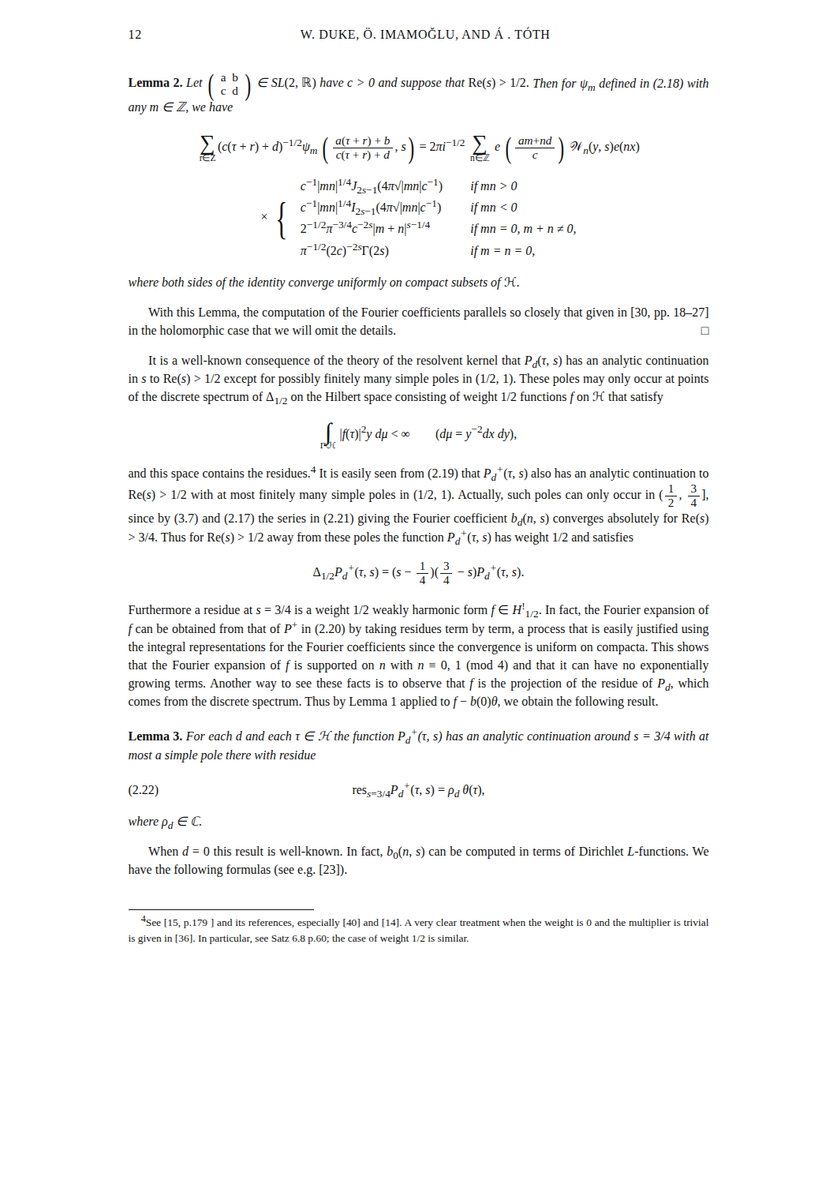12 W. DUKE, Ö. IMAMOĞLU, AND Á . TÓTH
Lemma 2. Let (a b c d) ∈ SL(2, ℝ) have c > 0 and suppose that Re(s) > 1/2. Then for ψm defined in (2.18) with any m ∈ ℤ, we have
∑r∈Z(c(τ + r) + d)−1/2ψm (a(τ + r) + b c(τ + r) + d, s) = 2πi−1/2 ∑n∈ℤ e (am+nd c) 𝒲n(y, s)e(nx)
× { c−1|mn|1/4J2s−1(4π√|mn|c−1) if mn > 0 c−1|mn|1/4I2s−1(4π√|mn|c−1) if mn < 0 2−1/2π−3/4c−2s|m + n|s−1/4 if mn = 0, m + n ≠ 0, π−1/2(2c)−2sΓ(2s) if m = n = 0,
where both sides of the identity converge uniformly on compact subsets of ℋ.
With this Lemma, the computation of the Fourier coefficients parallels so closely that given in [30, pp. 18–27] in the holomorphic case that we will omit the details. □
It is a well-known consequence of the theory of the resolvent kernel that Pd(τ, s) has an analytic continuation in s to Re(s) > 1/2 except for possibly finitely many simple poles in (1/2, 1). These poles may only occur at points of the discrete spectrum of Δ1/2 on the Hilbert space consisting of weight 1/2 functions f on ℋ that satisfy
∫Γ\ℋ |f(τ)|2y dμ < ∞ (dμ = y−2dx dy),
and this space contains the residues.4 It is easily seen from (2.19) that Pd+(τ, s) also has an analytic continuation to Re(s) > 1/2 with at most finitely many simple poles in (1/2, 1). Actually, such poles can only occur in (12, 34], since by (3.7) and (2.17) the series in (2.21) giving the Fourier coefficient bd(n, s) converges absolutely for Re(s) > 3/4. Thus for Re(s) > 1/2 away from these poles the function Pd+(τ, s) has weight 1/2 and satisfies
Δ1/2Pd+(τ, s) = (s − 14)(34 − s)Pd+(τ, s).
Furthermore a residue at s = 3/4 is a weight 1/2 weakly harmonic form f ∈ H!1/2. In fact, the Fourier expansion of f can be obtained from that of P+ in (2.20) by taking residues term by term, a process that is easily justified using the integral representations for the Fourier coefficients since the convergence is uniform on compacta. This shows that the Fourier expansion of f is supported on n with n ≡ 0, 1 (mod 4) and that it can have no exponentially growing terms. Another way to see these facts is to observe that f is the projection of the residue of Pd, which comes from the discrete spectrum. Thus by Lemma 1 applied to f − b(0)θ, we obtain the following result.
Lemma 3. For each d and each τ ∈ ℋ the function Pd+(τ, s) has an analytic continuation around s = 3/4 with at most a simple pole there with residue
(2.22) ress=3/4Pd+(τ, s) = ρd θ(τ),
where ρd ∈ ℂ.
When d = 0 this result is well-known. In fact, b0(n, s) can be computed in terms of Dirichlet L-functions. We have the following formulas (see e.g. [23]).
4See [15, p.179 ] and its references, especially [40] and [14]. A very clear treatment when the weight is 0 and the multiplier is trivial is given in [36]. In particular, see Satz 6.8 p.60; the case of weight 1/2 is similar.